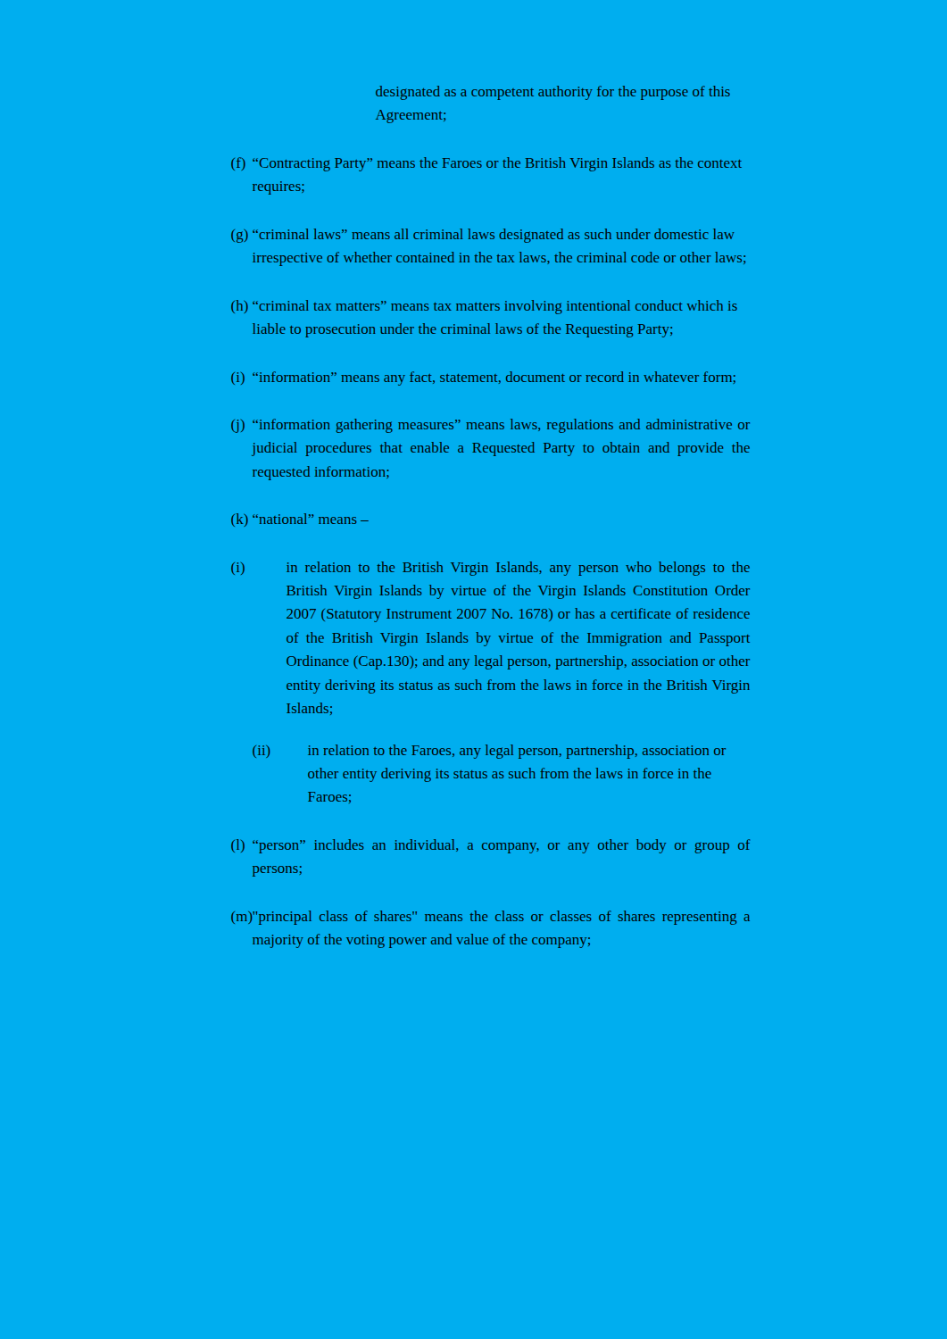designated as a competent authority for the purpose of this Agreement;
(f)
“Contracting Party” means the Faroes or the British Virgin Islands as the context requires;
(g)
“criminal laws” means all criminal laws designated as such under domestic law irrespective of whether contained in the tax laws, the criminal code or other laws;
(h)
“criminal tax matters” means tax matters involving intentional conduct which is liable to prosecution under the criminal laws of the Requesting Party;
(i)
“information” means any fact, statement, document or record in whatever form;
(j)
“information gathering measures” means laws, regulations and administrative or judicial procedures that enable a Requested Party to obtain and provide the requested information;
(k)
“national” means –
(i)
in relation to the British Virgin Islands, any person who belongs to the British Virgin Islands by virtue of the Virgin Islands Constitution Order 2007 (Statutory Instrument 2007 No. 1678) or has a certificate of residence of the British Virgin Islands by virtue of the Immigration and Passport Ordinance (Cap.130); and any legal person, partnership, association or other entity deriving its status as such from the laws in force in the British Virgin Islands;
(ii)
in relation to the Faroes, any legal person, partnership, association or other entity deriving its status as such from the laws in force in the Faroes;
(l)
“person” includes an individual, a company, or any other body or group of persons;
(m)
"principal class of shares" means the class or classes of shares representing a majority of the voting power and value of the company;